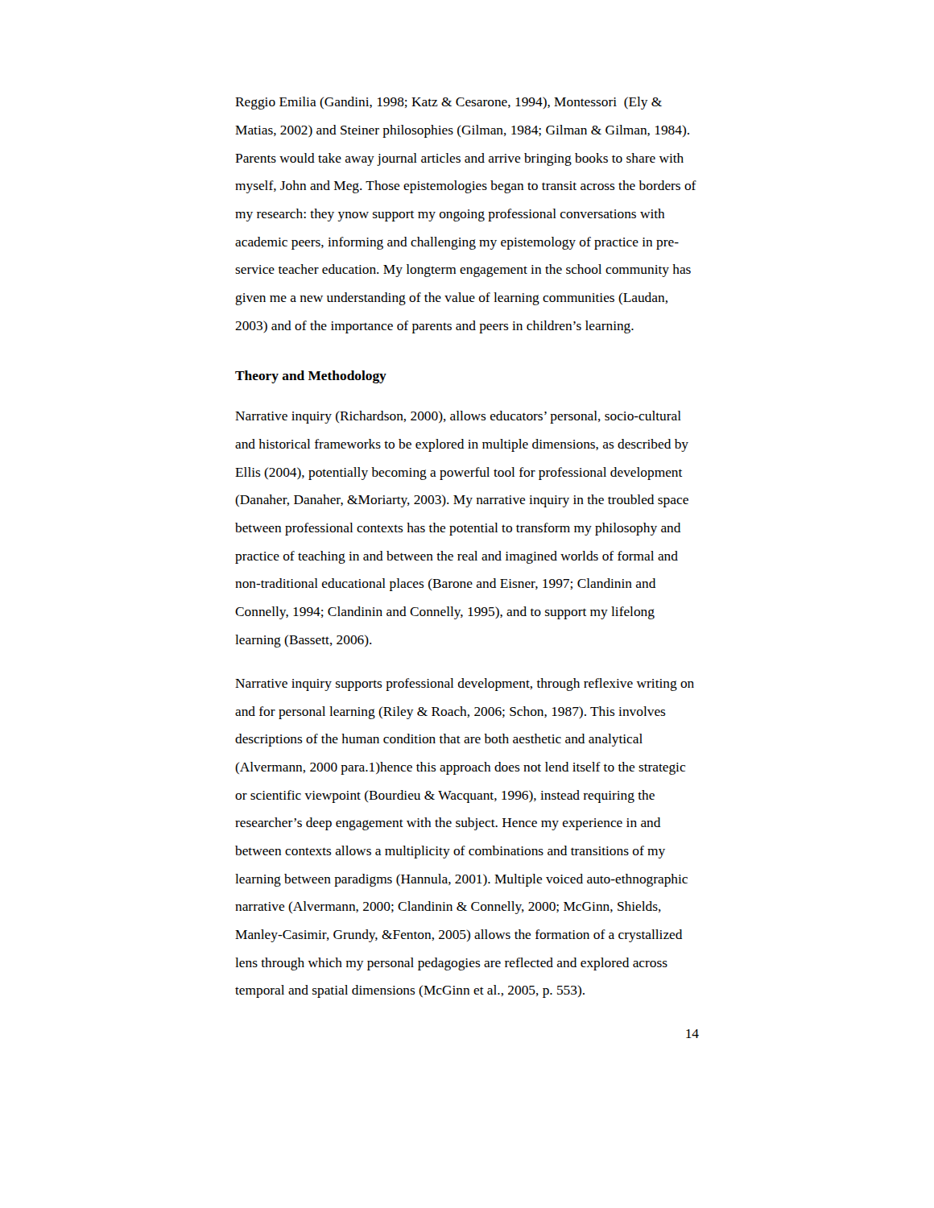Reggio Emilia (Gandini, 1998; Katz & Cesarone, 1994), Montessori (Ely & Matias, 2002) and Steiner philosophies (Gilman, 1984; Gilman & Gilman, 1984). Parents would take away journal articles and arrive bringing books to share with myself, John and Meg. Those epistemologies began to transit across the borders of my research: they ynow support my ongoing professional conversations with academic peers, informing and challenging my epistemology of practice in pre-service teacher education. My longterm engagement in the school community has given me a new understanding of the value of learning communities (Laudan, 2003) and of the importance of parents and peers in children’s learning.
Theory and Methodology
Narrative inquiry (Richardson, 2000), allows educators’ personal, socio-cultural and historical frameworks to be explored in multiple dimensions, as described by Ellis (2004), potentially becoming a powerful tool for professional development (Danaher, Danaher, &Moriarty, 2003). My narrative inquiry in the troubled space between professional contexts has the potential to transform my philosophy and practice of teaching in and between the real and imagined worlds of formal and non-traditional educational places (Barone and Eisner, 1997; Clandinin and Connelly, 1994; Clandinin and Connelly, 1995), and to support my lifelong learning (Bassett, 2006).
Narrative inquiry supports professional development, through reflexive writing on and for personal learning (Riley & Roach, 2006; Schon, 1987). This involves descriptions of the human condition that are both aesthetic and analytical (Alvermann, 2000 para.1)hence this approach does not lend itself to the strategic or scientific viewpoint (Bourdieu & Wacquant, 1996), instead requiring the researcher’s deep engagement with the subject. Hence my experience in and between contexts allows a multiplicity of combinations and transitions of my learning between paradigms (Hannula, 2001). Multiple voiced auto-ethnographic narrative (Alvermann, 2000; Clandinin & Connelly, 2000; McGinn, Shields, Manley-Casimir, Grundy, &Fenton, 2005) allows the formation of a crystallized lens through which my personal pedagogies are reflected and explored across temporal and spatial dimensions (McGinn et al., 2005, p. 553).
14